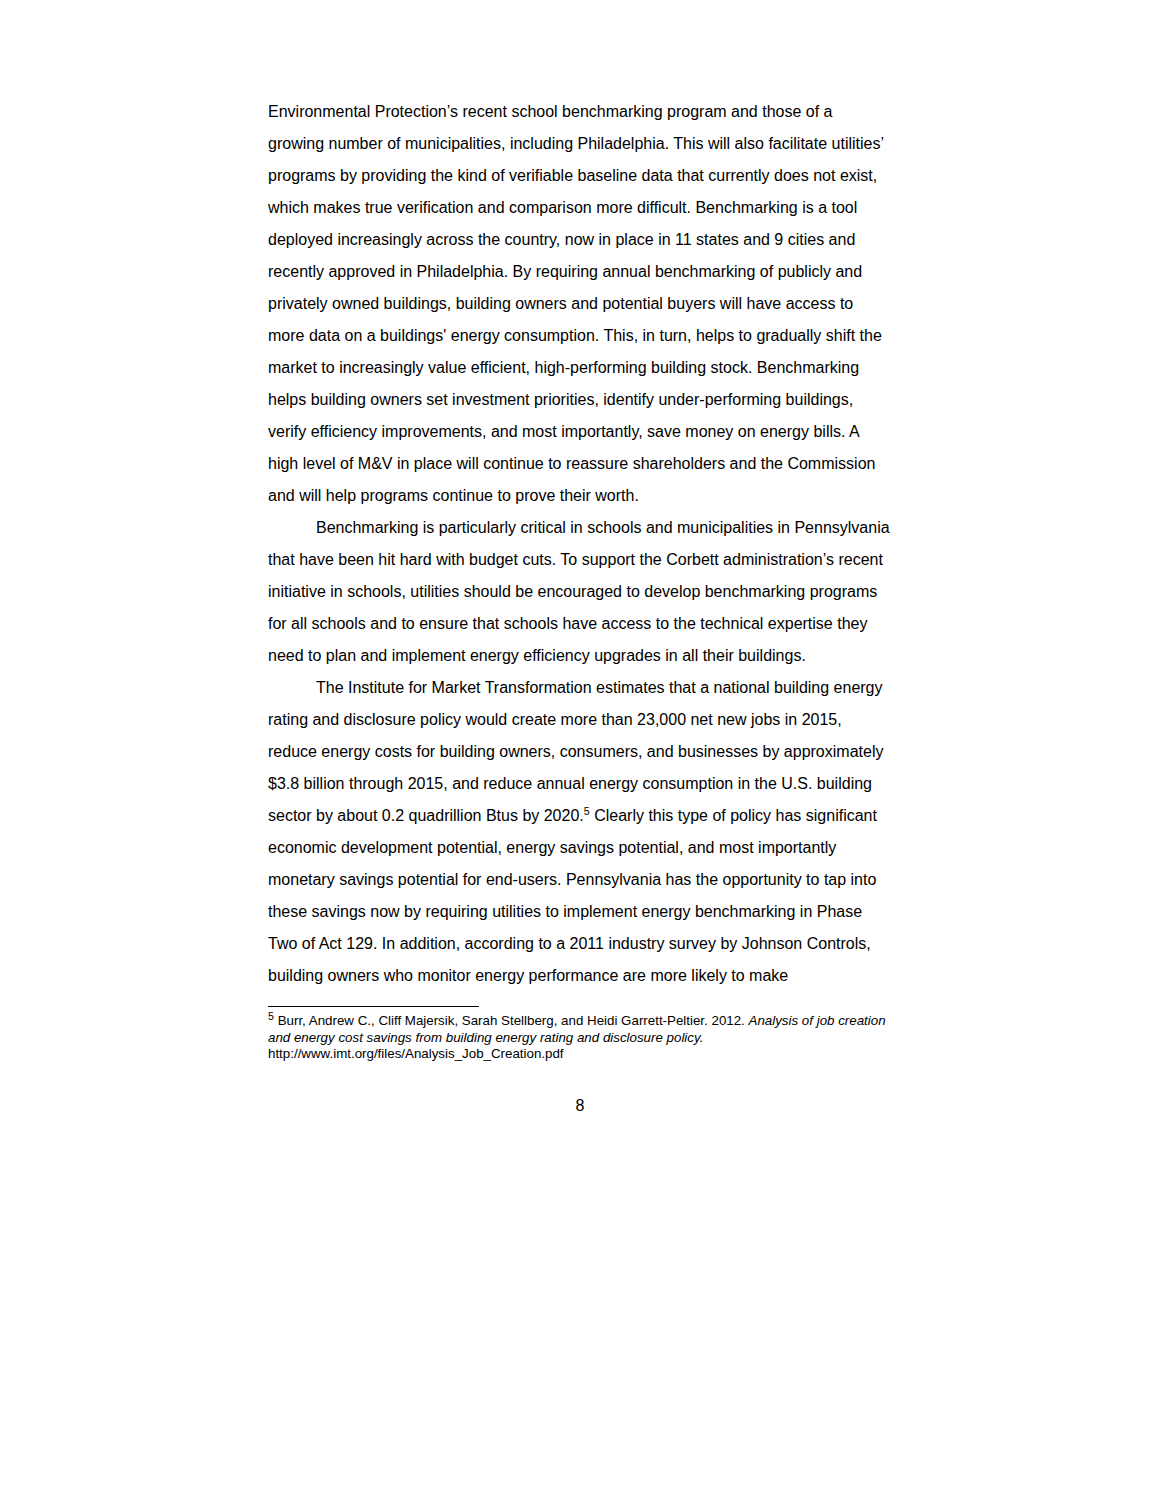Environmental Protection’s recent school benchmarking program and those of a growing number of municipalities, including Philadelphia. This will also facilitate utilities’ programs by providing the kind of verifiable baseline data that currently does not exist, which makes true verification and comparison more difficult. Benchmarking is a tool deployed increasingly across the country, now in place in 11 states and 9 cities and recently approved in Philadelphia. By requiring annual benchmarking of publicly and privately owned buildings, building owners and potential buyers will have access to more data on a buildings' energy consumption. This, in turn, helps to gradually shift the market to increasingly value efficient, high-performing building stock. Benchmarking helps building owners set investment priorities, identify under-performing buildings, verify efficiency improvements, and most importantly, save money on energy bills. A high level of M&V in place will continue to reassure shareholders and the Commission and will help programs continue to prove their worth.
Benchmarking is particularly critical in schools and municipalities in Pennsylvania that have been hit hard with budget cuts. To support the Corbett administration’s recent initiative in schools, utilities should be encouraged to develop benchmarking programs for all schools and to ensure that schools have access to the technical expertise they need to plan and implement energy efficiency upgrades in all their buildings.
The Institute for Market Transformation estimates that a national building energy rating and disclosure policy would create more than 23,000 net new jobs in 2015, reduce energy costs for building owners, consumers, and businesses by approximately $3.8 billion through 2015, and reduce annual energy consumption in the U.S. building sector by about 0.2 quadrillion Btus by 2020.5 Clearly this type of policy has significant economic development potential, energy savings potential, and most importantly monetary savings potential for end-users. Pennsylvania has the opportunity to tap into these savings now by requiring utilities to implement energy benchmarking in Phase Two of Act 129. In addition, according to a 2011 industry survey by Johnson Controls, building owners who monitor energy performance are more likely to make
5 Burr, Andrew C., Cliff Majersik, Sarah Stellberg, and Heidi Garrett-Peltier. 2012. Analysis of job creation and energy cost savings from building energy rating and disclosure policy.
http://www.imt.org/files/Analysis_Job_Creation.pdf
8